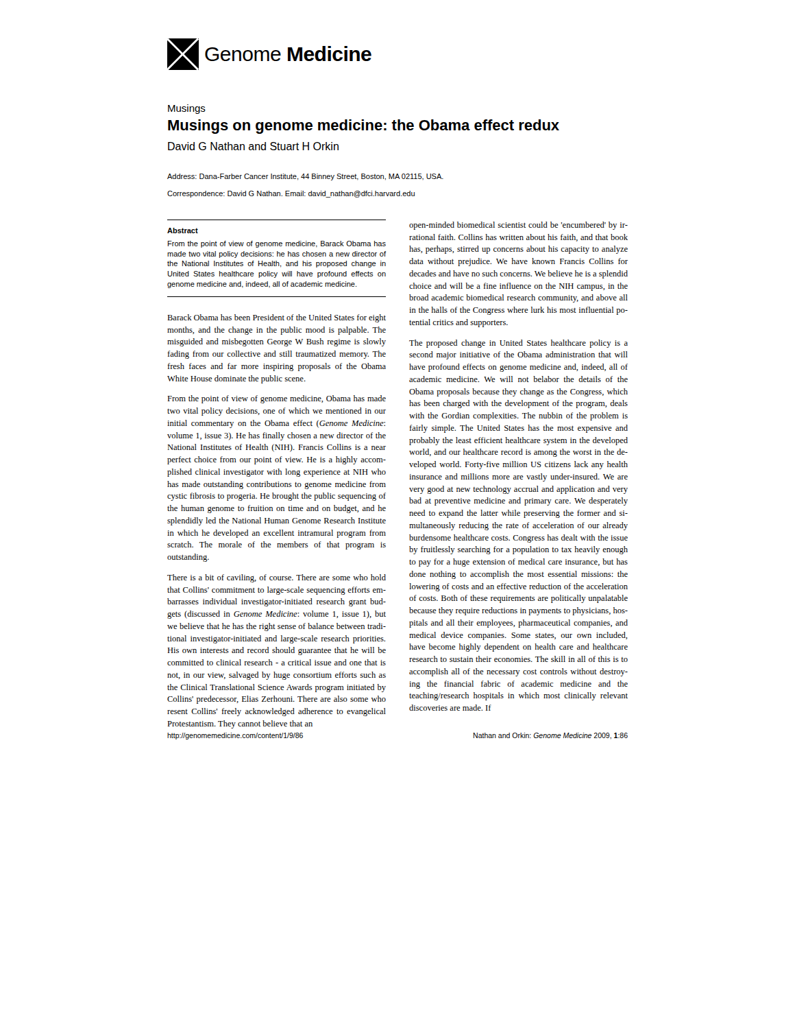Genome Medicine
Musings
Musings on genome medicine: the Obama effect redux
David G Nathan and Stuart H Orkin
Address: Dana-Farber Cancer Institute, 44 Binney Street, Boston, MA 02115, USA.
Correspondence: David G Nathan. Email: david_nathan@dfci.harvard.edu
Abstract
From the point of view of genome medicine, Barack Obama has made two vital policy decisions: he has chosen a new director of the National Institutes of Health, and his proposed change in United States healthcare policy will have profound effects on genome medicine and, indeed, all of academic medicine.
Barack Obama has been President of the United States for eight months, and the change in the public mood is palpable. The misguided and misbegotten George W Bush regime is slowly fading from our collective and still traumatized memory. The fresh faces and far more inspiring proposals of the Obama White House dominate the public scene.
From the point of view of genome medicine, Obama has made two vital policy decisions, one of which we mentioned in our initial commentary on the Obama effect (Genome Medicine: volume 1, issue 3). He has finally chosen a new director of the National Institutes of Health (NIH). Francis Collins is a near perfect choice from our point of view. He is a highly accomplished clinical investigator with long experience at NIH who has made outstanding contributions to genome medicine from cystic fibrosis to progeria. He brought the public sequencing of the human genome to fruition on time and on budget, and he splendidly led the National Human Genome Research Institute in which he developed an excellent intramural program from scratch. The morale of the members of that program is outstanding.
There is a bit of caviling, of course. There are some who hold that Collins' commitment to large-scale sequencing efforts embarrasses individual investigator-initiated research grant budgets (discussed in Genome Medicine: volume 1, issue 1), but we believe that he has the right sense of balance between traditional investigator-initiated and large-scale research priorities. His own interests and record should guarantee that he will be committed to clinical research - a critical issue and one that is not, in our view, salvaged by huge consortium efforts such as the Clinical Translational Science Awards program initiated by Collins' predecessor, Elias Zerhouni. There are also some who resent Collins' freely acknowledged adherence to evangelical Protestantism. They cannot believe that an
open-minded biomedical scientist could be 'encumbered' by irrational faith. Collins has written about his faith, and that book has, perhaps, stirred up concerns about his capacity to analyze data without prejudice. We have known Francis Collins for decades and have no such concerns. We believe he is a splendid choice and will be a fine influence on the NIH campus, in the broad academic biomedical research community, and above all in the halls of the Congress where lurk his most influential potential critics and supporters.
The proposed change in United States healthcare policy is a second major initiative of the Obama administration that will have profound effects on genome medicine and, indeed, all of academic medicine. We will not belabor the details of the Obama proposals because they change as the Congress, which has been charged with the development of the program, deals with the Gordian complexities. The nubbin of the problem is fairly simple. The United States has the most expensive and probably the least efficient healthcare system in the developed world, and our healthcare record is among the worst in the developed world. Forty-five million US citizens lack any health insurance and millions more are vastly under-insured. We are very good at new technology accrual and application and very bad at preventive medicine and primary care. We desperately need to expand the latter while preserving the former and simultaneously reducing the rate of acceleration of our already burdensome healthcare costs. Congress has dealt with the issue by fruitlessly searching for a population to tax heavily enough to pay for a huge extension of medical care insurance, but has done nothing to accomplish the most essential missions: the lowering of costs and an effective reduction of the acceleration of costs. Both of these requirements are politically unpalatable because they require reductions in payments to physicians, hospitals and all their employees, pharmaceutical companies, and medical device companies. Some states, our own included, have become highly dependent on health care and healthcare research to sustain their economies. The skill in all of this is to accomplish all of the necessary cost controls without destroying the financial fabric of academic medicine and the teaching/research hospitals in which most clinically relevant discoveries are made. If
http://genomemedicine.com/content/1/9/86
Nathan and Orkin: Genome Medicine 2009, 1:86